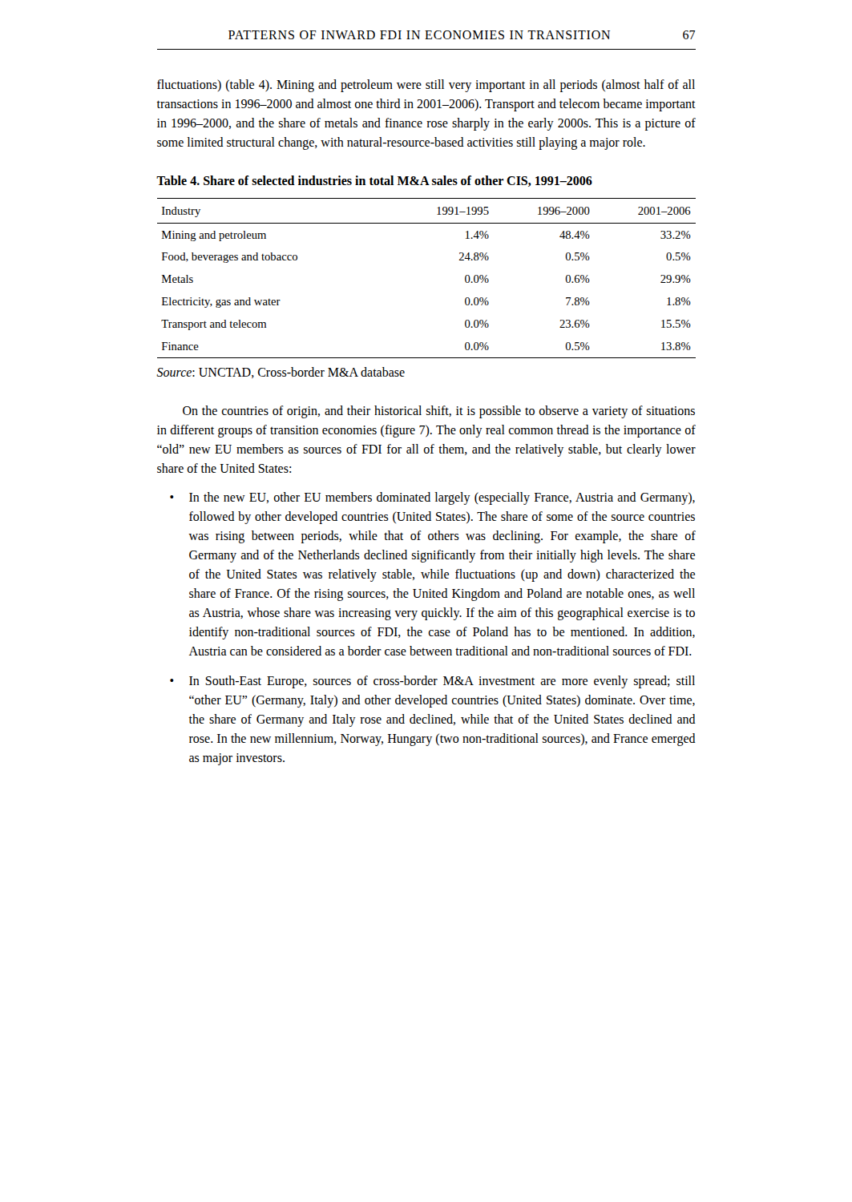PATTERNS OF INWARD FDI IN ECONOMIES IN TRANSITION 67
fluctuations) (table 4). Mining and petroleum were still very important in all periods (almost half of all transactions in 1996–2000 and almost one third in 2001–2006). Transport and telecom became important in 1996–2000, and the share of metals and finance rose sharply in the early 2000s. This is a picture of some limited structural change, with natural-resource-based activities still playing a major role.
Table 4. Share of selected industries in total M&A sales of other CIS, 1991–2006
| Industry | 1991–1995 | 1996–2000 | 2001–2006 |
| --- | --- | --- | --- |
| Mining and petroleum | 1.4% | 48.4% | 33.2% |
| Food, beverages and tobacco | 24.8% | 0.5% | 0.5% |
| Metals | 0.0% | 0.6% | 29.9% |
| Electricity, gas and water | 0.0% | 7.8% | 1.8% |
| Transport and telecom | 0.0% | 23.6% | 15.5% |
| Finance | 0.0% | 0.5% | 13.8% |
Source: UNCTAD, Cross-border M&A database
On the countries of origin, and their historical shift, it is possible to observe a variety of situations in different groups of transition economies (figure 7). The only real common thread is the importance of “old” new EU members as sources of FDI for all of them, and the relatively stable, but clearly lower share of the United States:
In the new EU, other EU members dominated largely (especially France, Austria and Germany), followed by other developed countries (United States). The share of some of the source countries was rising between periods, while that of others was declining. For example, the share of Germany and of the Netherlands declined significantly from their initially high levels. The share of the United States was relatively stable, while fluctuations (up and down) characterized the share of France. Of the rising sources, the United Kingdom and Poland are notable ones, as well as Austria, whose share was increasing very quickly. If the aim of this geographical exercise is to identify non-traditional sources of FDI, the case of Poland has to be mentioned. In addition, Austria can be considered as a border case between traditional and non-traditional sources of FDI.
In South-East Europe, sources of cross-border M&A investment are more evenly spread; still “other EU” (Germany, Italy) and other developed countries (United States) dominate. Over time, the share of Germany and Italy rose and declined, while that of the United States declined and rose. In the new millennium, Norway, Hungary (two non-traditional sources), and France emerged as major investors.